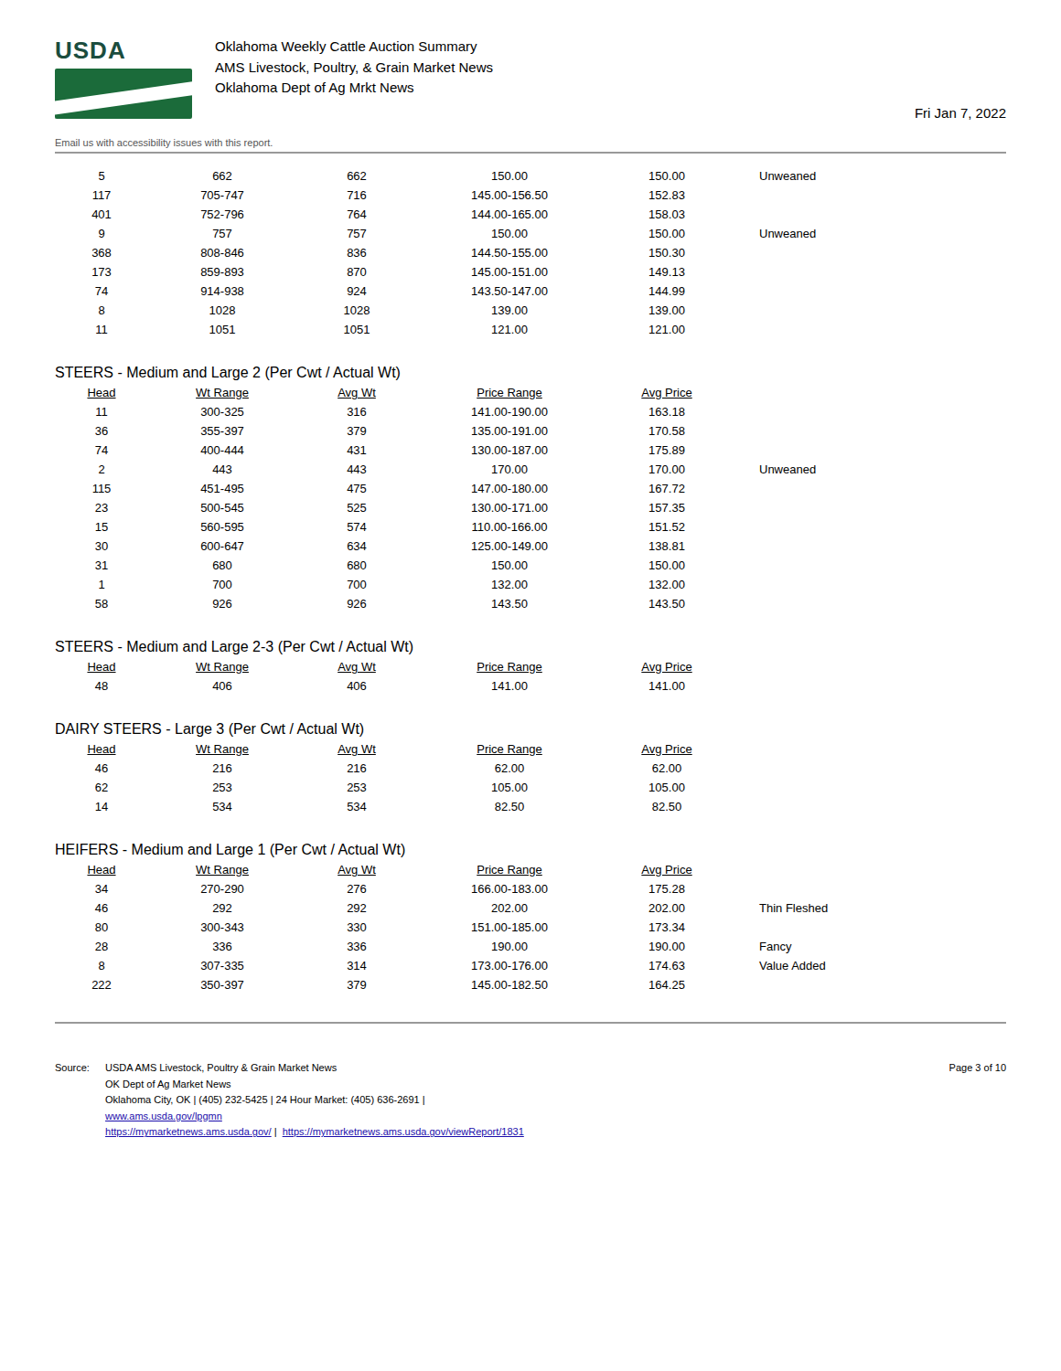USDA
Oklahoma Weekly Cattle Auction Summary
AMS Livestock, Poultry, & Grain Market News
Oklahoma Dept of Ag Mrkt News
Fri Jan 7, 2022
Email us with accessibility issues with this report.
| 5 | 662 | 662 | 150.00 | 150.00 | Unweaned |
| 117 | 705-747 | 716 | 145.00-156.50 | 152.83 | |
| 401 | 752-796 | 764 | 144.00-165.00 | 158.03 | |
| 9 | 757 | 757 | 150.00 | 150.00 | Unweaned |
| 368 | 808-846 | 836 | 144.50-155.00 | 150.30 | |
| 173 | 859-893 | 870 | 145.00-151.00 | 149.13 | |
| 74 | 914-938 | 924 | 143.50-147.00 | 144.99 | |
| 8 | 1028 | 1028 | 139.00 | 139.00 | |
| 11 | 1051 | 1051 | 121.00 | 121.00 | |
STEERS - Medium and Large 2 (Per Cwt / Actual Wt)
| Head | Wt Range | Avg Wt | Price Range | Avg Price | |
| --- | --- | --- | --- | --- | --- |
| 11 | 300-325 | 316 | 141.00-190.00 | 163.18 | |
| 36 | 355-397 | 379 | 135.00-191.00 | 170.58 | |
| 74 | 400-444 | 431 | 130.00-187.00 | 175.89 | |
| 2 | 443 | 443 | 170.00 | 170.00 | Unweaned |
| 115 | 451-495 | 475 | 147.00-180.00 | 167.72 | |
| 23 | 500-545 | 525 | 130.00-171.00 | 157.35 | |
| 15 | 560-595 | 574 | 110.00-166.00 | 151.52 | |
| 30 | 600-647 | 634 | 125.00-149.00 | 138.81 | |
| 31 | 680 | 680 | 150.00 | 150.00 | |
| 1 | 700 | 700 | 132.00 | 132.00 | |
| 58 | 926 | 926 | 143.50 | 143.50 | |
STEERS - Medium and Large 2-3 (Per Cwt / Actual Wt)
| Head | Wt Range | Avg Wt | Price Range | Avg Price | |
| --- | --- | --- | --- | --- | --- |
| 48 | 406 | 406 | 141.00 | 141.00 | |
DAIRY STEERS - Large 3 (Per Cwt / Actual Wt)
| Head | Wt Range | Avg Wt | Price Range | Avg Price | |
| --- | --- | --- | --- | --- | --- |
| 46 | 216 | 216 | 62.00 | 62.00 | |
| 62 | 253 | 253 | 105.00 | 105.00 | |
| 14 | 534 | 534 | 82.50 | 82.50 | |
HEIFERS - Medium and Large 1 (Per Cwt / Actual Wt)
| Head | Wt Range | Avg Wt | Price Range | Avg Price | |
| --- | --- | --- | --- | --- | --- |
| 34 | 270-290 | 276 | 166.00-183.00 | 175.28 | |
| 46 | 292 | 292 | 202.00 | 202.00 | Thin Fleshed |
| 80 | 300-343 | 330 | 151.00-185.00 | 173.34 | |
| 28 | 336 | 336 | 190.00 | 190.00 | Fancy |
| 8 | 307-335 | 314 | 173.00-176.00 | 174.63 | Value Added |
| 222 | 350-397 | 379 | 145.00-182.50 | 164.25 | |
Source: USDA AMS Livestock, Poultry & Grain Market News
OK Dept of Ag Market News
Oklahoma City, OK | (405) 232-5425 | 24 Hour Market: (405) 636-2691 |
www.ams.usda.gov/lpgmn
https://mymarketnews.ams.usda.gov/ | https://mymarketnews.ams.usda.gov/viewReport/1831
Page 3 of 10